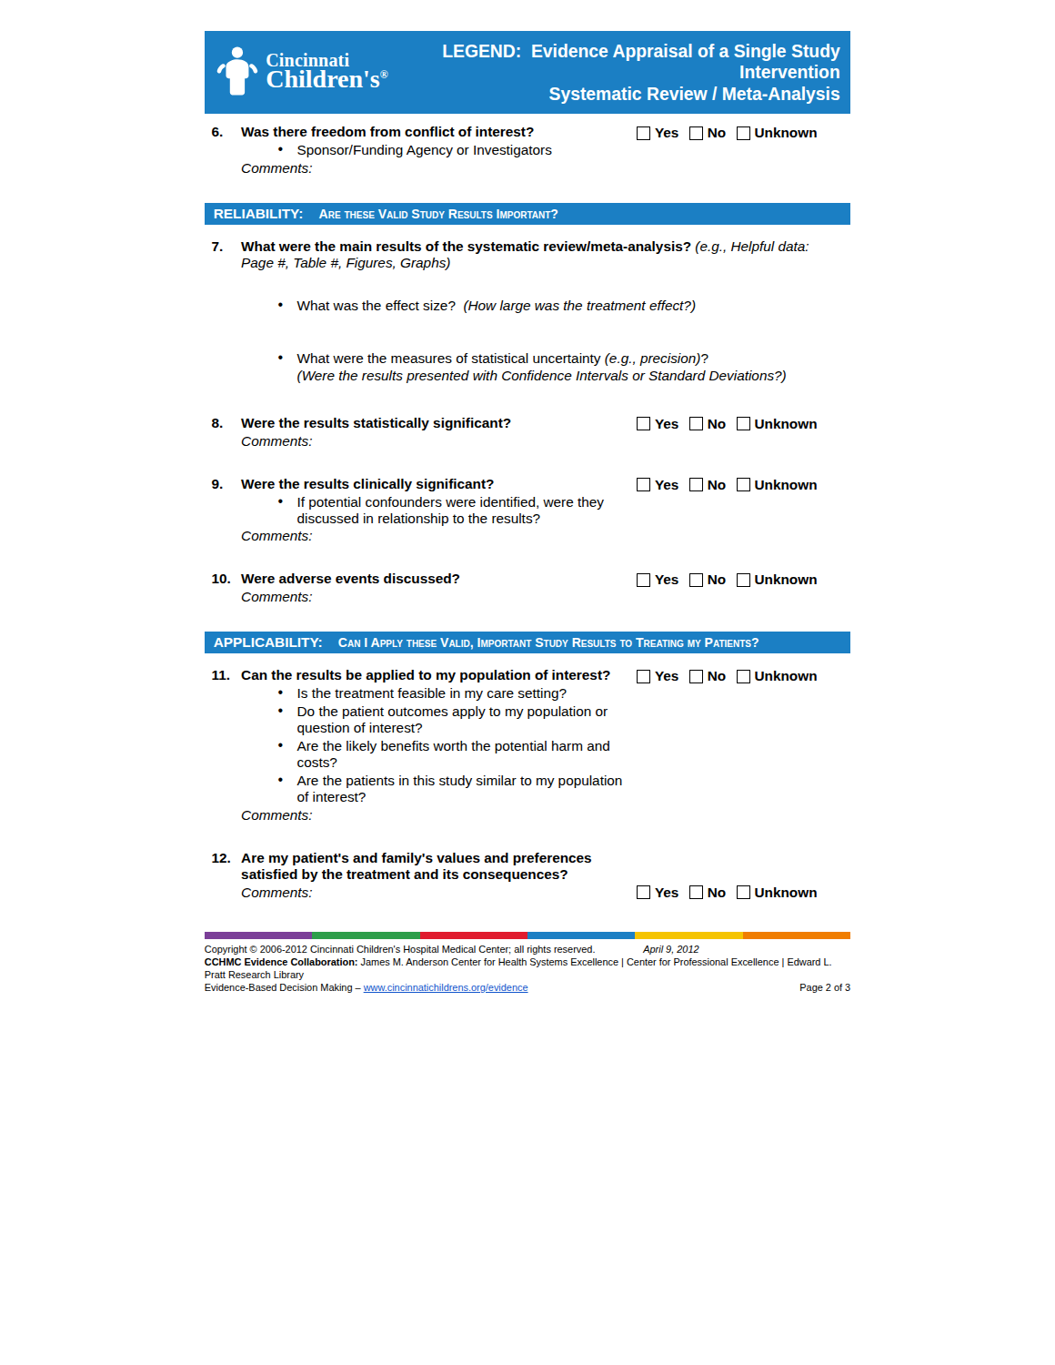Cincinnati Children's®
LEGEND: Evidence Appraisal of a Single Study Intervention Systematic Review / Meta-Analysis
6.
Was there freedom from conflict of interest?
Sponsor/Funding Agency or Investigators
Comments:
Yes No Unknown
Reliability: Are these Valid Study Results Important?
7.
What were the main results of the systematic review/meta-analysis? (e.g., Helpful data: Page #, Table #, Figures, Graphs)
What was the effect size? (How large was the treatment effect?)
What were the measures of statistical uncertainty (e.g., precision)? (Were the results presented with Confidence Intervals or Standard Deviations?)
8.
Were the results statistically significant?
Comments:
Yes No Unknown
9.
Were the results clinically significant?
If potential confounders were identified, were they discussed in relationship to the results?
Comments:
Yes No Unknown
10.
Were adverse events discussed?
Comments:
Yes No Unknown
Applicability: Can I Apply these Valid, Important Study Results to Treating my Patients?
11.
Can the results be applied to my population of interest?
Is the treatment feasible in my care setting?
Do the patient outcomes apply to my population or question of interest?
Are the likely benefits worth the potential harm and costs?
Are the patients in this study similar to my population of interest?
Comments:
Yes No Unknown
12.
Are my patient's and family's values and preferences satisfied by the treatment and its consequences?
Comments:
Yes No Unknown
Copyright © 2006-2012 Cincinnati Children's Hospital Medical Center; all rights reserved. April 9, 2012
CCHMC Evidence Collaboration: James M. Anderson Center for Health Systems Excellence | Center for Professional Excellence | Edward L. Pratt Research Library
Evidence-Based Decision Making – www.cincinnatichildrens.org/evidence Page 2 of 3